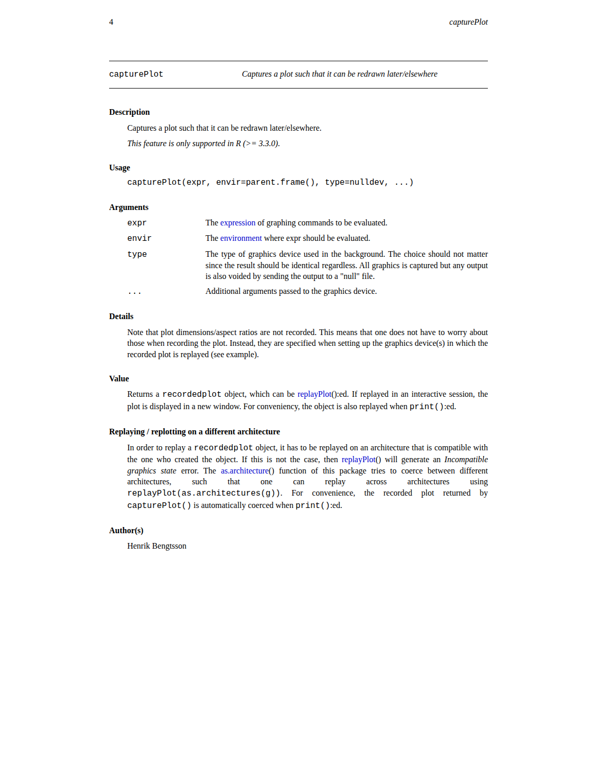4 capturePlot
capturePlot Captures a plot such that it can be redrawn later/elsewhere
Description
Captures a plot such that it can be redrawn later/elsewhere.
This feature is only supported in R (>= 3.3.0).
Usage
capturePlot(expr, envir=parent.frame(), type=nulldev, ...)
Arguments
expr
The expression of graphing commands to be evaluated.
envir
The environment where expr should be evaluated.
type
The type of graphics device used in the background. The choice should not matter since the result should be identical regardless. All graphics is captured but any output is also voided by sending the output to a "null" file.
...
Additional arguments passed to the graphics device.
Details
Note that plot dimensions/aspect ratios are not recorded. This means that one does not have to worry about those when recording the plot. Instead, they are specified when setting up the graphics device(s) in which the recorded plot is replayed (see example).
Value
Returns a recordedplot object, which can be replayPlot():ed. If replayed in an interactive session, the plot is displayed in a new window. For conveniency, the object is also replayed when print():ed.
Replaying / replotting on a different architecture
In order to replay a recordedplot object, it has to be replayed on an architecture that is compatible with the one who created the object. If this is not the case, then replayPlot() will generate an Incompatible graphics state error. The as.architecture() function of this package tries to coerce between different architectures, such that one can replay across architectures using replayPlot(as.architectures(g)). For convenience, the recorded plot returned by capturePlot() is automatically coerced when print():ed.
Author(s)
Henrik Bengtsson